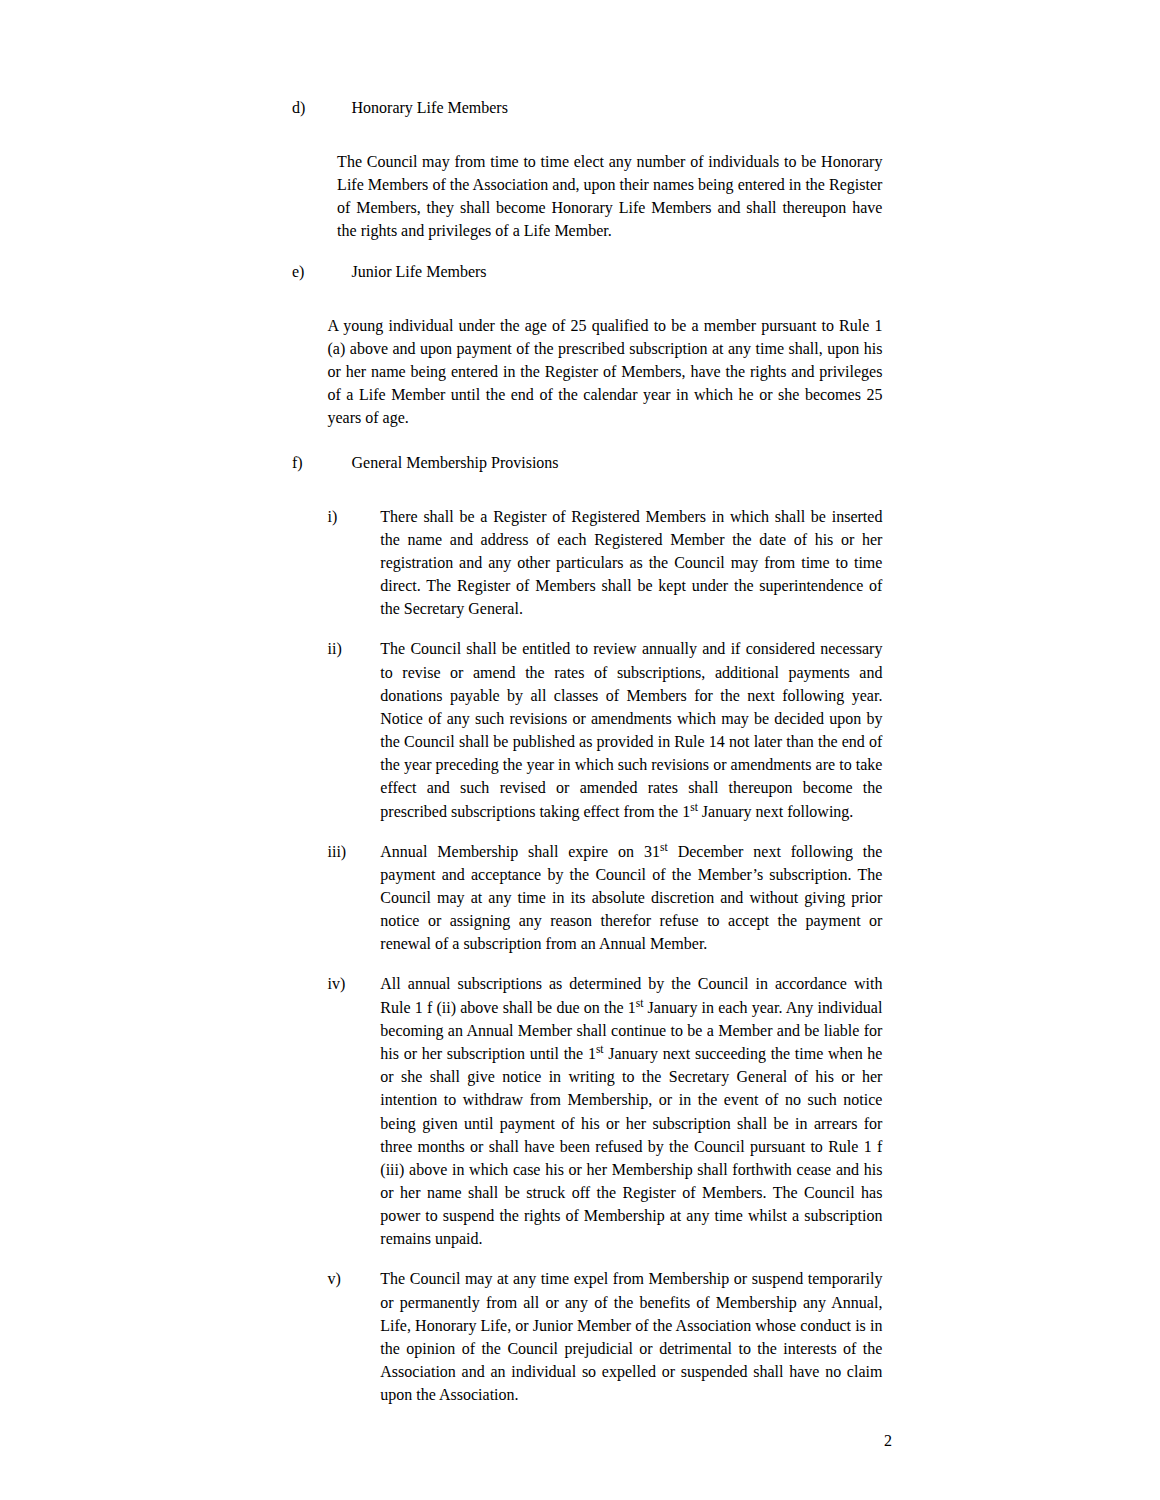d)
Honorary Life Members
The Council may from time to time elect any number of individuals to be Honorary Life Members of the Association and, upon their names being entered in the Register of Members, they shall become Honorary Life Members and shall thereupon have the rights and privileges of a Life Member.
e)
Junior Life Members
A young individual under the age of 25 qualified to be a member pursuant to Rule 1 (a) above and upon payment of the prescribed subscription at any time shall, upon his or her name being entered in the Register of Members, have the rights and privileges of a Life Member until the end of the calendar year in which he or she becomes 25 years of age.
f)
General Membership Provisions
i)
There shall be a Register of Registered Members in which shall be inserted the name and address of each Registered Member the date of his or her registration and any other particulars as the Council may from time to time direct. The Register of Members shall be kept under the superintendence of the Secretary General.
ii)
The Council shall be entitled to review annually and if considered necessary to revise or amend the rates of subscriptions, additional payments and donations payable by all classes of Members for the next following year. Notice of any such revisions or amendments which may be decided upon by the Council shall be published as provided in Rule 14 not later than the end of the year preceding the year in which such revisions or amendments are to take effect and such revised or amended rates shall thereupon become the prescribed subscriptions taking effect from the 1st January next following.
iii)
Annual Membership shall expire on 31st December next following the payment and acceptance by the Council of the Member’s subscription. The Council may at any time in its absolute discretion and without giving prior notice or assigning any reason therefor refuse to accept the payment or renewal of a subscription from an Annual Member.
iv)
All annual subscriptions as determined by the Council in accordance with Rule 1 f (ii) above shall be due on the 1st January in each year. Any individual becoming an Annual Member shall continue to be a Member and be liable for his or her subscription until the 1st January next succeeding the time when he or she shall give notice in writing to the Secretary General of his or her intention to withdraw from Membership, or in the event of no such notice being given until payment of his or her subscription shall be in arrears for three months or shall have been refused by the Council pursuant to Rule 1 f (iii) above in which case his or her Membership shall forthwith cease and his or her name shall be struck off the Register of Members. The Council has power to suspend the rights of Membership at any time whilst a subscription remains unpaid.
v)
The Council may at any time expel from Membership or suspend temporarily or permanently from all or any of the benefits of Membership any Annual, Life, Honorary Life, or Junior Member of the Association whose conduct is in the opinion of the Council prejudicial or detrimental to the interests of the Association and an individual so expelled or suspended shall have no claim upon the Association.
2